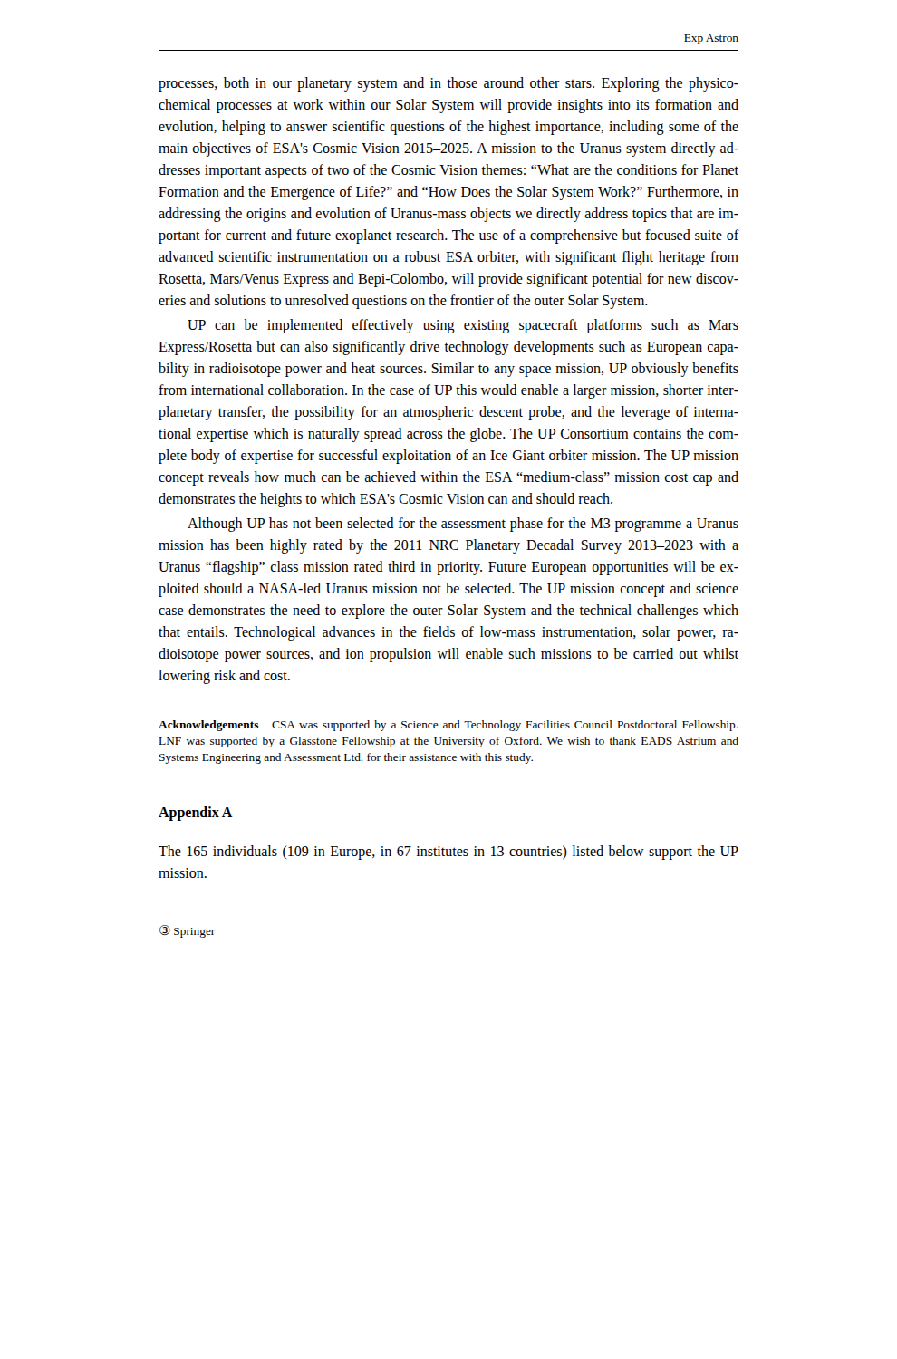Exp Astron
processes, both in our planetary system and in those around other stars. Exploring the physicochemical processes at work within our Solar System will provide insights into its formation and evolution, helping to answer scientific questions of the highest importance, including some of the main objectives of ESA's Cosmic Vision 2015–2025. A mission to the Uranus system directly addresses important aspects of two of the Cosmic Vision themes: “What are the conditions for Planet Formation and the Emergence of Life?” and “How Does the Solar System Work?” Furthermore, in addressing the origins and evolution of Uranus-mass objects we directly address topics that are important for current and future exoplanet research. The use of a comprehensive but focused suite of advanced scientific instrumentation on a robust ESA orbiter, with significant flight heritage from Rosetta, Mars/Venus Express and Bepi-Colombo, will provide significant potential for new discoveries and solutions to unresolved questions on the frontier of the outer Solar System.
UP can be implemented effectively using existing spacecraft platforms such as Mars Express/Rosetta but can also significantly drive technology developments such as European capability in radioisotope power and heat sources. Similar to any space mission, UP obviously benefits from international collaboration. In the case of UP this would enable a larger mission, shorter interplanetary transfer, the possibility for an atmospheric descent probe, and the leverage of international expertise which is naturally spread across the globe. The UP Consortium contains the complete body of expertise for successful exploitation of an Ice Giant orbiter mission. The UP mission concept reveals how much can be achieved within the ESA “medium-class” mission cost cap and demonstrates the heights to which ESA's Cosmic Vision can and should reach.
Although UP has not been selected for the assessment phase for the M3 programme a Uranus mission has been highly rated by the 2011 NRC Planetary Decadal Survey 2013–2023 with a Uranus “flagship” class mission rated third in priority. Future European opportunities will be exploited should a NASA-led Uranus mission not be selected. The UP mission concept and science case demonstrates the need to explore the outer Solar System and the technical challenges which that entails. Technological advances in the fields of low-mass instrumentation, solar power, radioisotope power sources, and ion propulsion will enable such missions to be carried out whilst lowering risk and cost.
Acknowledgements CSA was supported by a Science and Technology Facilities Council Postdoctoral Fellowship. LNF was supported by a Glasstone Fellowship at the University of Oxford. We wish to thank EADS Astrium and Systems Engineering and Assessment Ltd. for their assistance with this study.
Appendix A
The 165 individuals (109 in Europe, in 67 institutes in 13 countries) listed below support the UP mission.
③ Springer